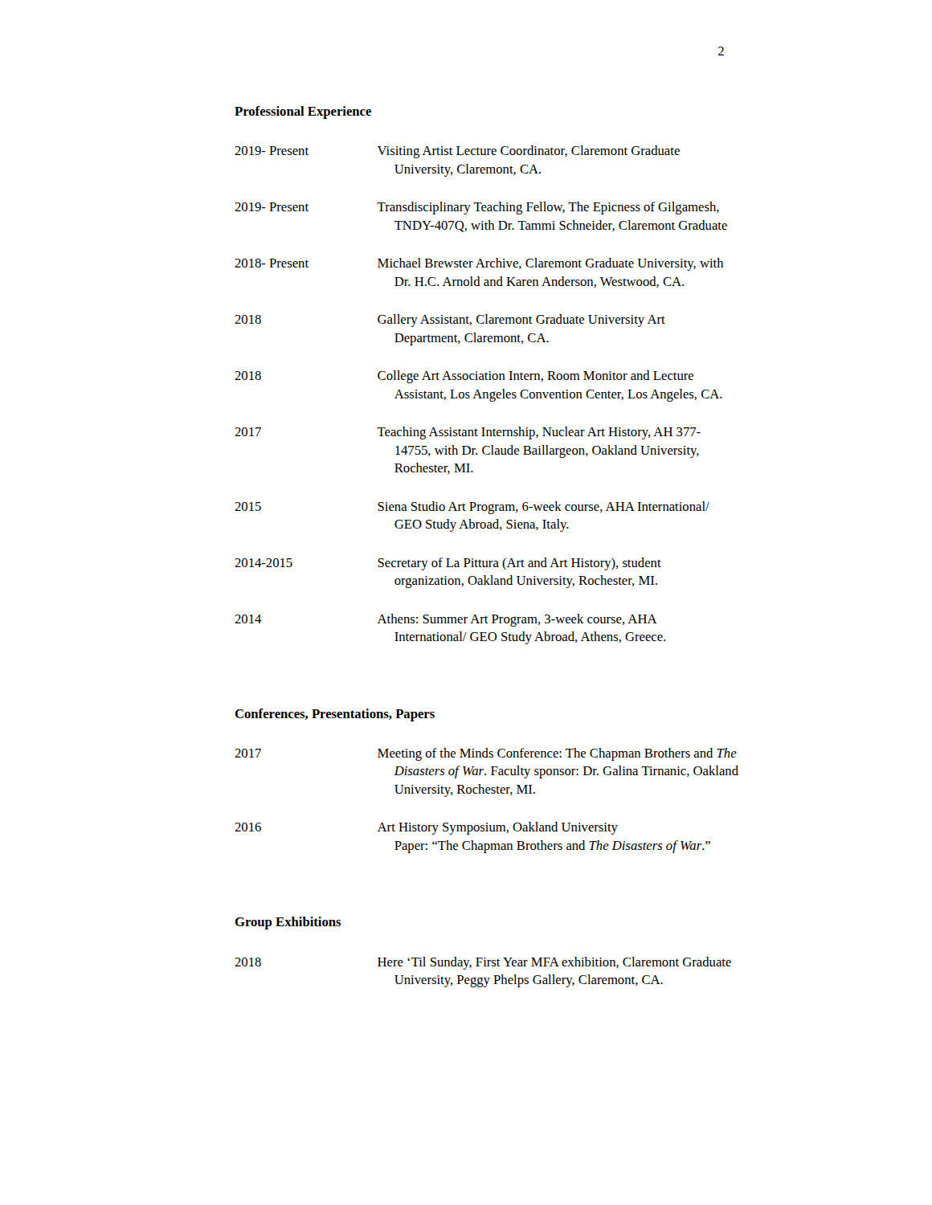2
Professional Experience
| 2019- Present | Visiting Artist Lecture Coordinator, Claremont Graduate University, Claremont, CA. |
| 2019- Present | Transdisciplinary Teaching Fellow, The Epicness of Gilgamesh, TNDY-407Q, with Dr. Tammi Schneider, Claremont Graduate |
| 2018- Present | Michael Brewster Archive, Claremont Graduate University, with Dr. H.C. Arnold and Karen Anderson, Westwood, CA. |
| 2018 | Gallery Assistant, Claremont Graduate University Art Department, Claremont, CA. |
| 2018 | College Art Association Intern, Room Monitor and Lecture Assistant, Los Angeles Convention Center, Los Angeles, CA. |
| 2017 | Teaching Assistant Internship, Nuclear Art History, AH 377- 14755, with Dr. Claude Baillargeon, Oakland University, Rochester, MI. |
| 2015 | Siena Studio Art Program, 6-week course, AHA International/ GEO Study Abroad, Siena, Italy. |
| 2014-2015 | Secretary of La Pittura (Art and Art History), student organization, Oakland University, Rochester, MI. |
| 2014 | Athens: Summer Art Program, 3-week course, AHA International/ GEO Study Abroad, Athens, Greece. |
Conferences, Presentations, Papers
| 2017 | Meeting of the Minds Conference: The Chapman Brothers and The Disasters of War . Faculty sponsor: Dr. Galina Tirnanic, Oakland University, Rochester, MI. |
| 2016 | Art History Symposium, Oakland University Paper: “The Chapman Brothers and The Disasters of War .” |
Group Exhibitions
| 2018 | Here ‘Til Sunday, First Year MFA exhibition, Claremont Graduate University, Peggy Phelps Gallery, Claremont, CA. |